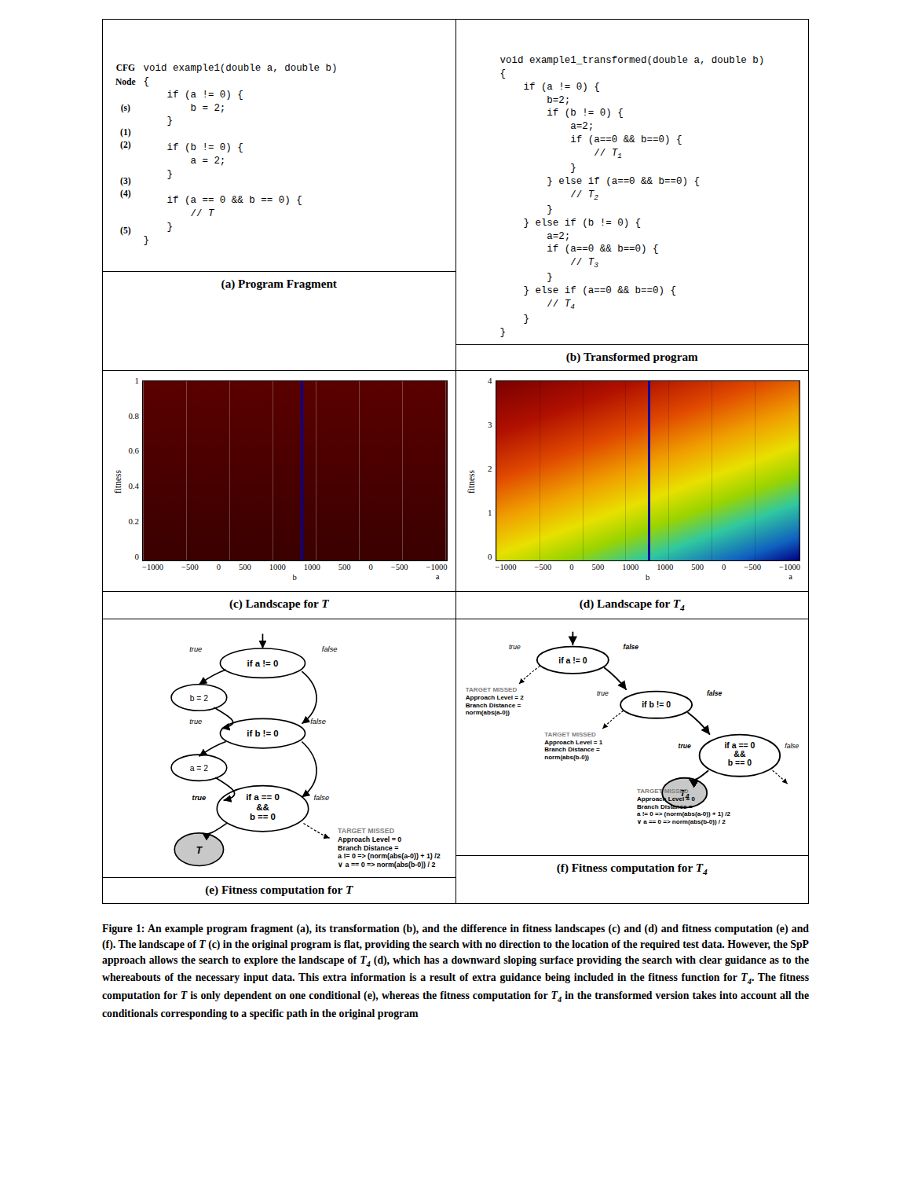| CFG Node (s) (1) (2) (3) (4) (5) void example1(double a, double b) { if (a != 0) { b = 2; } if (b != 0) { a = 2; } if (a == 0 && b == 0) { // T } } (a) Program Fragment | void example1_transformed(double a, double b) { if (a != 0) { b=2; if (b != 0) { a=2; if (a==0 && b==0) { // T 1 } } else if (a==0 && b==0) { // T 2 } } else if (b != 0) { a=2; if (a==0 && b==0) { // T 3 } } else if (a==0 && b==0) { // T 4 } } (b) Transformed program |
| fitness 1 0.8 0.6 0.4 0.2 0 −1000 −500 0 500 1000 1000 500 0 −500 −1000 b a (c) Landscape for T | fitness 4 3 2 1 0 −1000 −500 0 500 1000 1000 500 0 −500 −1000 b a (d) Landscape for T 4 |
| if a != 0 true false b = 2 if b != 0 true false a = 2 if a == 0 && b == 0 true false T TARGET MISSED Approach Level = 0 Branch Distance = a != 0 => (norm(abs(a-0)) + 1) /2 ∨ a == 0 => norm(abs(b-0)) / 2 (e) Fitness computation for T | if a != 0 true false TARGET MISSED Approach Level = 2 Branch Distance = norm(abs(a-0)) if b != 0 true false TARGET MISSED Approach Level = 1 Branch Distance = norm(abs(b-0)) if a == 0 && b == 0 true false T 4 TARGET MISSED Approach Level = 0 Branch Distance = a != 0 => (norm(abs(a-0)) + 1) /2 ∨ a == 0 => norm(abs(b-0)) / 2 (f) Fitness computation for T 4 |
Figure 1: An example program fragment (a), its transformation (b), and the difference in fitness landscapes (c) and (d) and fitness computation (e) and (f). The landscape of T (c) in the original program is flat, providing the search with no direction to the location of the required test data. However, the SpP approach allows the search to explore the landscape of T4 (d), which has a downward sloping surface providing the search with clear guidance as to the whereabouts of the necessary input data. This extra information is a result of extra guidance being included in the fitness function for T4. The fitness computation for T is only dependent on one conditional (e), whereas the fitness computation for T4 in the transformed version takes into account all the conditionals corresponding to a specific path in the original program